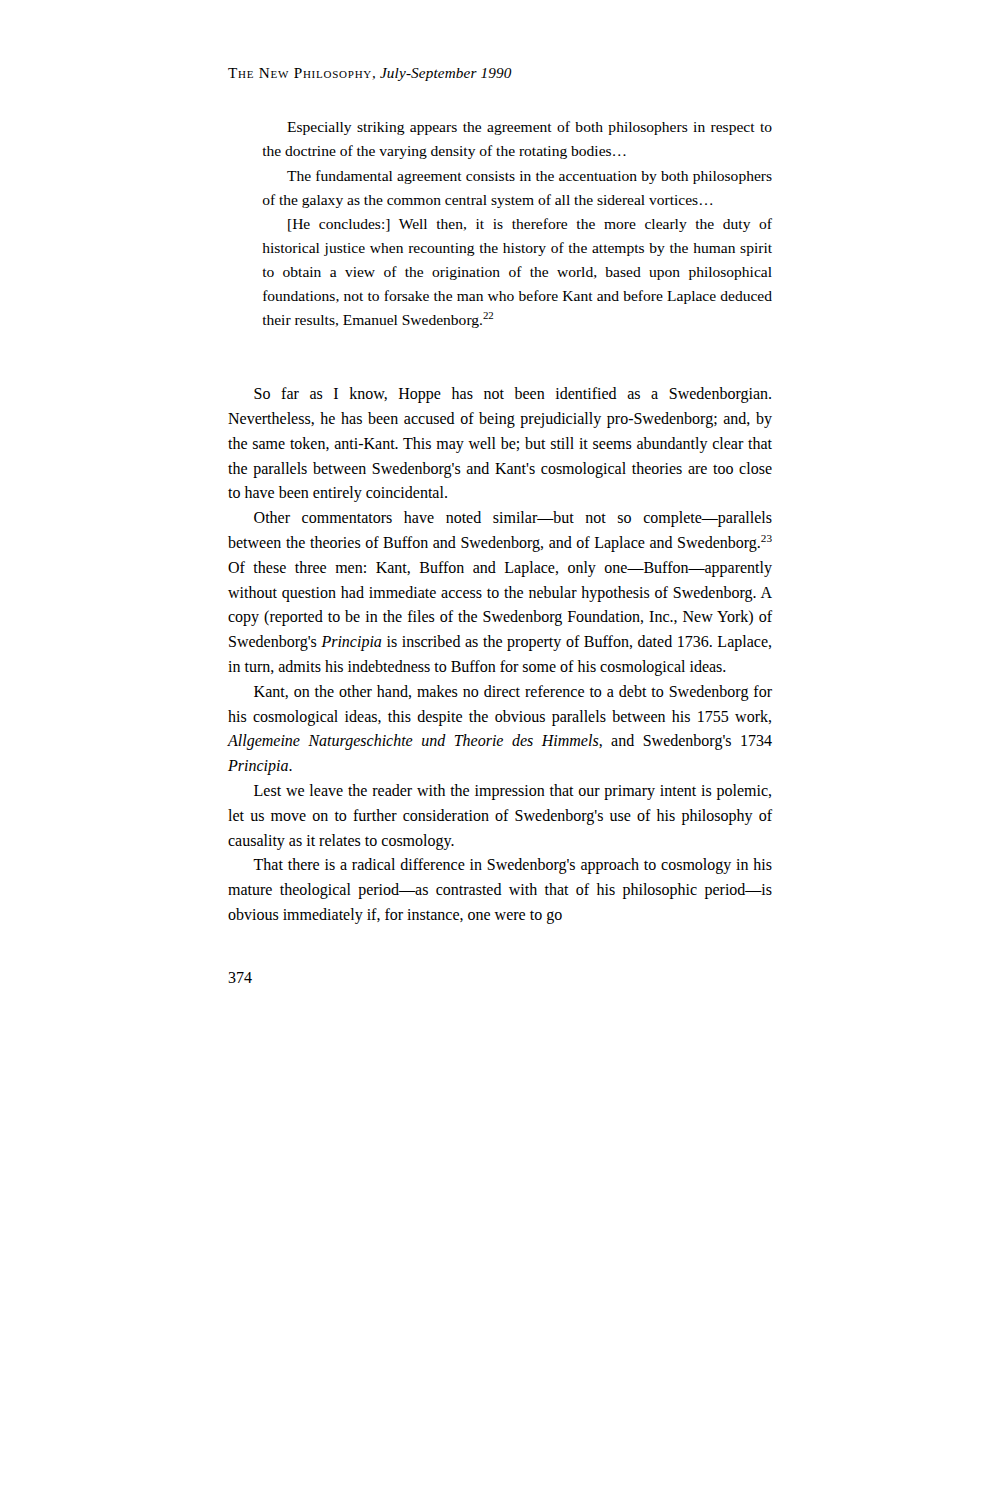The New Philosophy, July-September 1990
Especially striking appears the agreement of both philosophers in respect to the doctrine of the varying density of the rotating bodies…
The fundamental agreement consists in the accentuation by both philosophers of the galaxy as the common central system of all the sidereal vortices…
[He concludes:] Well then, it is therefore the more clearly the duty of historical justice when recounting the history of the attempts by the human spirit to obtain a view of the origination of the world, based upon philosophical foundations, not to forsake the man who before Kant and before Laplace deduced their results, Emanuel Swedenborg.22
So far as I know, Hoppe has not been identified as a Swedenborgian. Nevertheless, he has been accused of being prejudicially pro-Swedenborg; and, by the same token, anti-Kant. This may well be; but still it seems abundantly clear that the parallels between Swedenborg's and Kant's cosmological theories are too close to have been entirely coincidental.
Other commentators have noted similar—but not so complete—parallels between the theories of Buffon and Swedenborg, and of Laplace and Swedenborg.23 Of these three men: Kant, Buffon and Laplace, only one—Buffon—apparently without question had immediate access to the nebular hypothesis of Swedenborg. A copy (reported to be in the files of the Swedenborg Foundation, Inc., New York) of Swedenborg's Principia is inscribed as the property of Buffon, dated 1736. Laplace, in turn, admits his indebtedness to Buffon for some of his cosmological ideas.
Kant, on the other hand, makes no direct reference to a debt to Swedenborg for his cosmological ideas, this despite the obvious parallels between his 1755 work, Allgemeine Naturgeschichte und Theorie des Himmels, and Swedenborg's 1734 Principia.
Lest we leave the reader with the impression that our primary intent is polemic, let us move on to further consideration of Swedenborg's use of his philosophy of causality as it relates to cosmology.
That there is a radical difference in Swedenborg's approach to cosmology in his mature theological period—as contrasted with that of his philosophic period—is obvious immediately if, for instance, one were to go
374